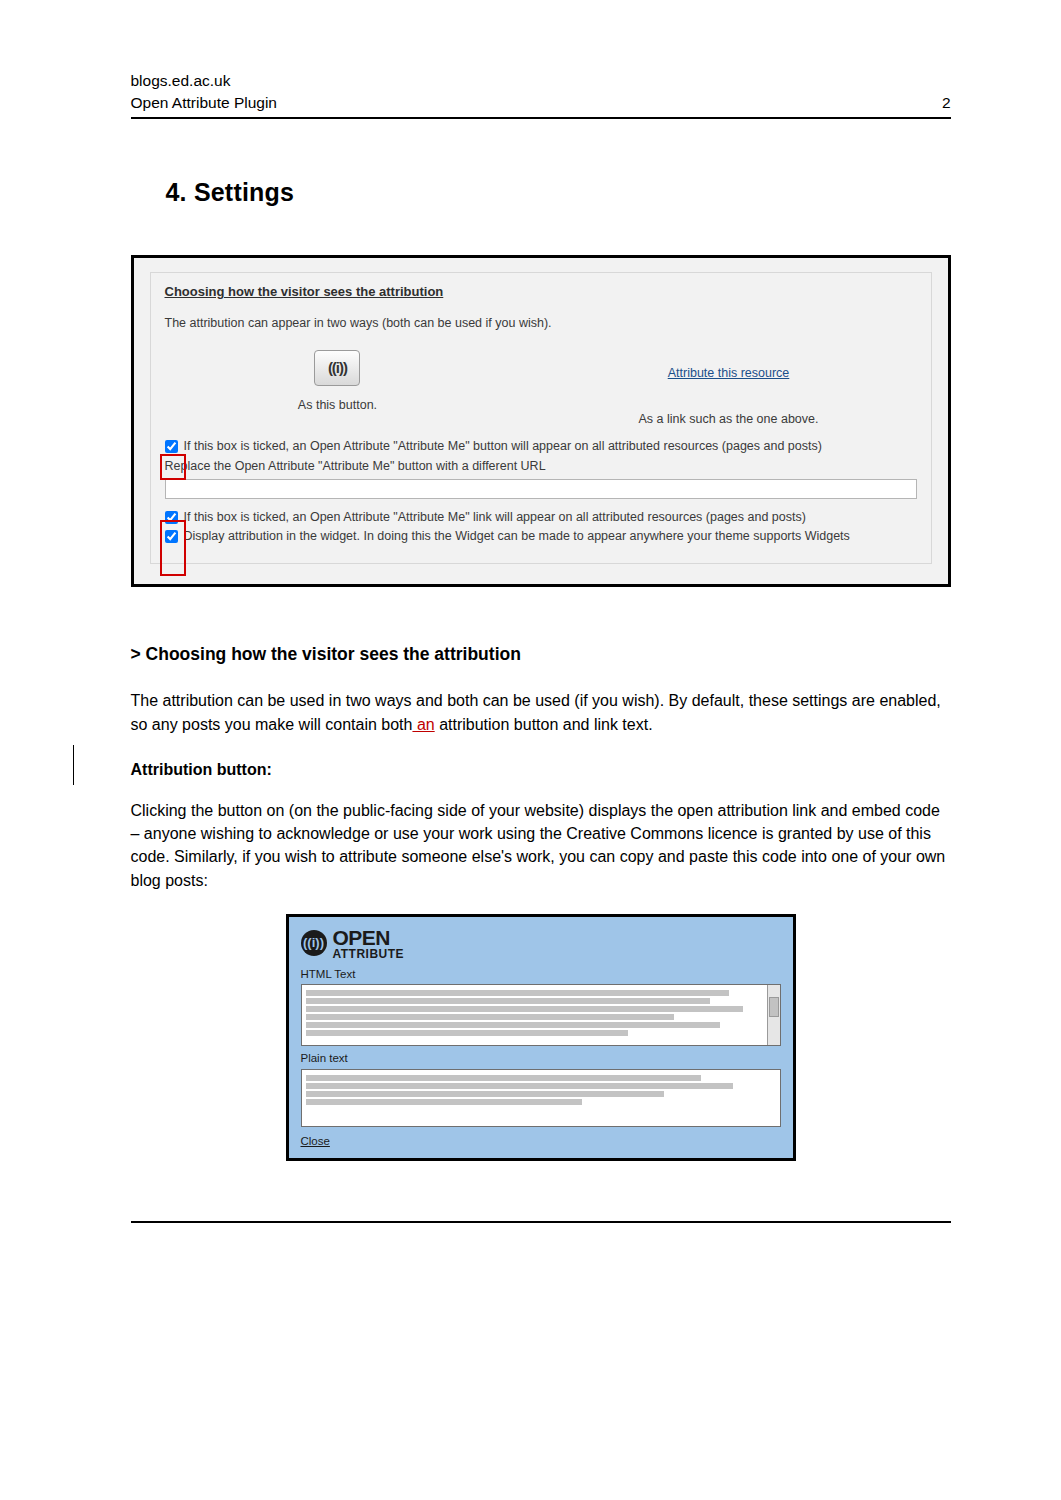blogs.ed.ac.uk
Open Attribute Plugin 2
4. Settings
Choosing how the visitor sees the attribution
The attribution can appear in two ways (both can be used if you wish).
((i))
Attribute this resource
As this button.
As a link such as the one above.
If this box is ticked, an Open Attribute "Attribute Me" button will appear on all attributed resources (pages and posts)
Replace the Open Attribute "Attribute Me" button with a different URL
If this box is ticked, an Open Attribute "Attribute Me" link will appear on all attributed resources (pages and posts)
Display attribution in the widget. In doing this the Widget can be made to appear anywhere your theme supports Widgets
> Choosing how the visitor sees the attribution
The attribution can be used in two ways and both can be used (if you wish). By default, these settings are enabled, so any posts you make will contain both an attribution button and link text.
Attribution button:
Clicking the button on (on the public-facing side of your website) displays the open attribution link and embed code – anyone wishing to acknowledge or use your work using the Creative Commons licence is granted by use of this code. Similarly, if you wish to attribute someone else's work, you can copy and paste this code into one of your own blog posts:
((i))
OPEN
ATTRIBUTE
HTML Text
Plain text
Close